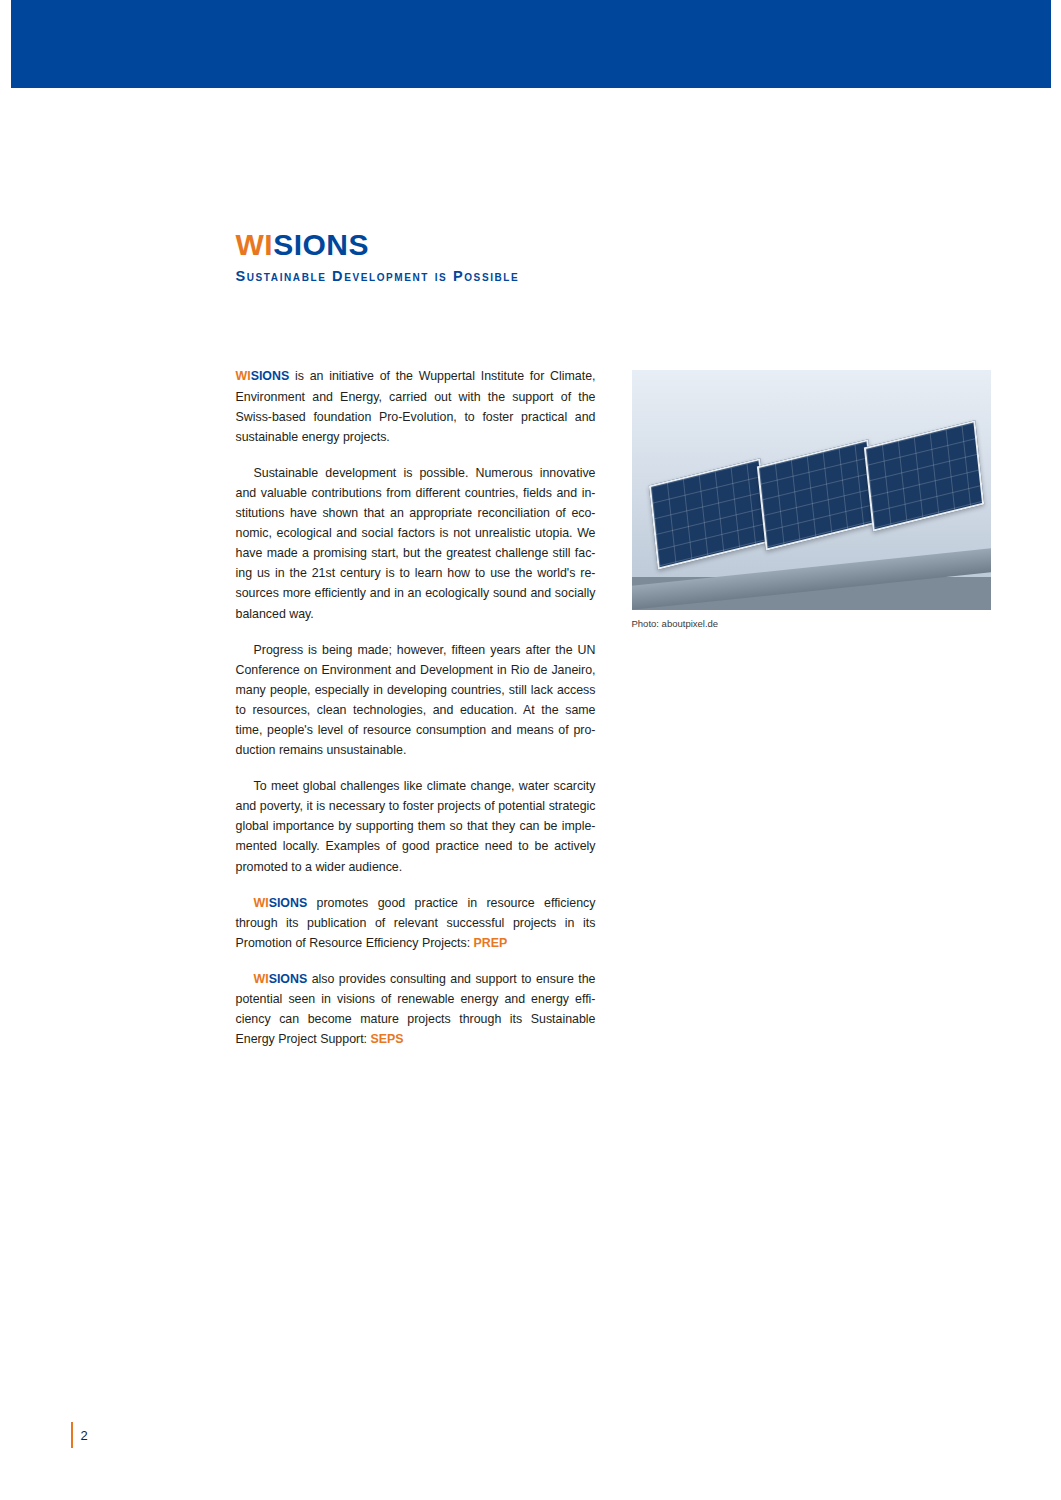WI SIONS
Sustainable Development is Possible
WI SIONS is an initiative of the Wuppertal Institute for Climate, Environment and Energy, carried out with the support of the Swiss-based foundation Pro-Evolution, to foster practical and sustainable energy projects.
Sustainable development is possible. Numerous innovative and valuable contributions from different countries, fields and institutions have shown that an appropriate reconciliation of economic, ecological and social factors is not unrealistic utopia. We have made a promising start, but the greatest challenge still facing us in the 21st century is to learn how to use the world's resources more efficiently and in an ecologically sound and socially balanced way.
Progress is being made; however, fifteen years after the UN Conference on Environment and Development in Rio de Janeiro, many people, especially in developing countries, still lack access to resources, clean technologies, and education. At the same time, people's level of resource consumption and means of production remains unsustainable.
To meet global challenges like climate change, water scarcity and poverty, it is necessary to foster projects of potential strategic global importance by supporting them so that they can be implemented locally. Examples of good practice need to be actively promoted to a wider audience.
WI SIONS promotes good practice in resource efficiency through its publication of relevant successful projects in its Promotion of Resource Efficiency Projects: PREP
WI SIONS also provides consulting and support to ensure the potential seen in visions of renewable energy and energy efficiency can become mature projects through its Sustainable Energy Project Support: SEPS
Photo: aboutpixel.de
2